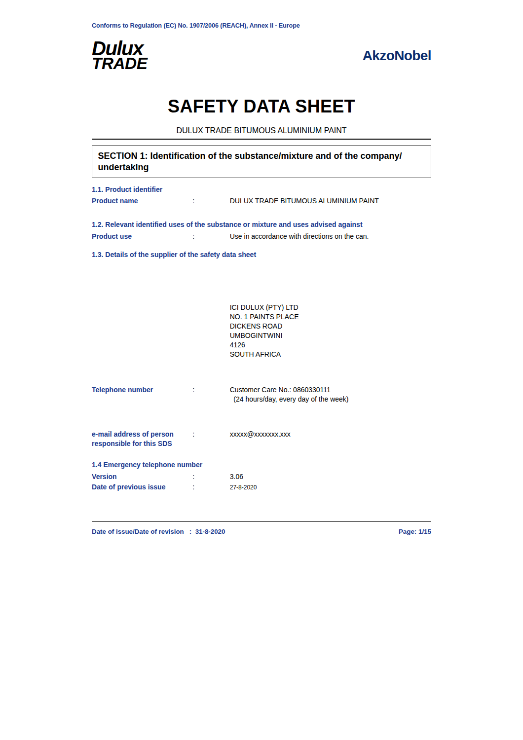Conforms to Regulation (EC) No. 1907/2006 (REACH), Annex II - Europe
Dulux TRADE
AkzoNobel
SAFETY DATA SHEET
DULUX TRADE BITUMOUS ALUMINIUM PAINT
SECTION 1: Identification of the substance/mixture and of the company/
undertaking
1.1. Product identifier
Product name
:
DULUX TRADE BITUMOUS ALUMINIUM PAINT
1.2. Relevant identified uses of the substance or mixture and uses advised against
Product use
:
Use in accordance with directions on the can.
1.3. Details of the supplier of the safety data sheet
ICI DULUX (PTY) LTD
NO. 1 PAINTS PLACE
DICKENS ROAD
UMBOGINTWINI
4126
SOUTH AFRICA
Telephone number
:
Customer Care No.: 0860330111
(24 hours/day, every day of the week)
e-mail address of person
responsible for this SDS
:
xxxxx@xxxxxxx.xxx
1.4 Emergency telephone number
Version
:
3.06
Date of previous issue
:
27-8-2020
Date of issue/Date of revision : 31-8-2020
Page: 1/15